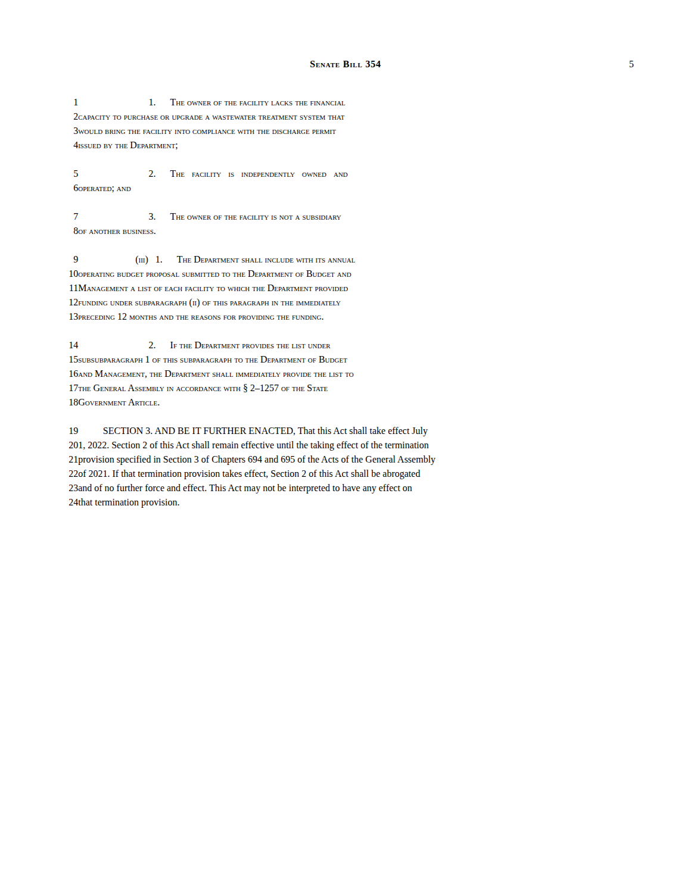Senate Bill 354 5
| 1 | 1. The owner of the facility lacks the financial |
| 2 | capacity to purchase or upgrade a wastewater treatment system that |
| 3 | would bring the facility into compliance with the discharge permit |
| 4 | issued by the Department; |
| 5 | 2. The facility is independently owned and |
| 6 | operated; and |
| 7 | 3. The owner of the facility is not a subsidiary |
| 8 | of another business. |
| 9 | (iii) 1. The Department shall include with its annual |
| 10 | operating budget proposal submitted to the Department of Budget and |
| 11 | Management a list of each facility to which the Department provided |
| 12 | funding under subparagraph (ii) of this paragraph in the immediately |
| 13 | preceding 12 months and the reasons for providing the funding. |
| 14 | 2. If the Department provides the list under |
| 15 | subsubparagraph 1 of this subparagraph to the Department of Budget |
| 16 | and Management, the Department shall immediately provide the list to |
| 17 | the General Assembly in accordance with § 2–1257 of the State |
| 18 | Government Article. |
| 19 | SECTION 3. AND BE IT FURTHER ENACTED, That this Act shall take effect July |
| 20 | 1, 2022. Section 2 of this Act shall remain effective until the taking effect of the termination |
| 21 | provision specified in Section 3 of Chapters 694 and 695 of the Acts of the General Assembly |
| 22 | of 2021. If that termination provision takes effect, Section 2 of this Act shall be abrogated |
| 23 | and of no further force and effect. This Act may not be interpreted to have any effect on |
| 24 | that termination provision. |